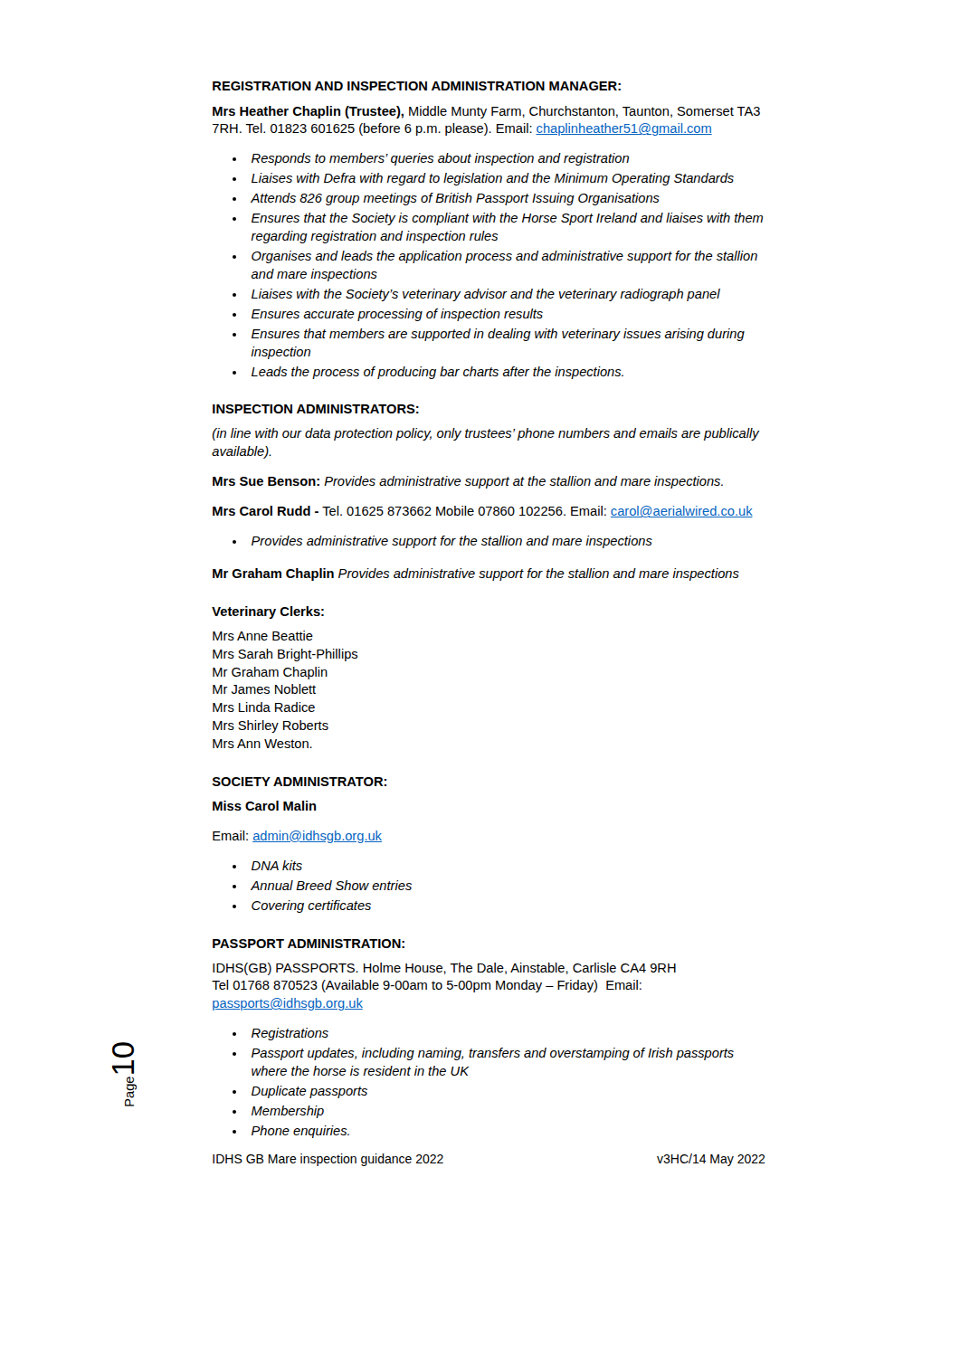REGISTRATION AND INSPECTION ADMINISTRATION MANAGER:
Mrs Heather Chaplin (Trustee), Middle Munty Farm, Churchstanton, Taunton, Somerset TA3 7RH. Tel. 01823 601625 (before 6 p.m. please). Email: chaplinheather51@gmail.com
Responds to members’ queries about inspection and registration
Liaises with Defra with regard to legislation and the Minimum Operating Standards
Attends 826 group meetings of British Passport Issuing Organisations
Ensures that the Society is compliant with the Horse Sport Ireland and liaises with them regarding registration and inspection rules
Organises and leads the application process and administrative support for the stallion and mare inspections
Liaises with the Society’s veterinary advisor and the veterinary radiograph panel
Ensures accurate processing of inspection results
Ensures that members are supported in dealing with veterinary issues arising during inspection
Leads the process of producing bar charts after the inspections.
INSPECTION ADMINISTRATORS:
(in line with our data protection policy, only trustees’ phone numbers and emails are publically available).
Mrs Sue Benson: Provides administrative support at the stallion and mare inspections.
Mrs Carol Rudd - Tel. 01625 873662 Mobile 07860 102256. Email: carol@aerialwired.co.uk
Provides administrative support for the stallion and mare inspections
Mr Graham Chaplin Provides administrative support for the stallion and mare inspections
Veterinary Clerks:
Mrs Anne Beattie Mrs Sarah Bright-Phillips Mr Graham Chaplin Mr James Noblett Mrs Linda Radice Mrs Shirley Roberts Mrs Ann Weston.
SOCIETY ADMINISTRATOR:
Miss Carol Malin
Email: admin@idhsgb.org.uk
DNA kits
Annual Breed Show entries
Covering certificates
PASSPORT ADMINISTRATION:
IDHS(GB) PASSPORTS. Holme House, The Dale, Ainstable, Carlisle CA4 9RH
Tel 01768 870523 (Available 9-00am to 5-00pm Monday – Friday) Email: passports@idhsgb.org.uk
Registrations
Passport updates, including naming, transfers and overstamping of Irish passports where the horse is resident in the UK
Duplicate passports
Membership
Phone enquiries.
Page10
IDHS GB Mare inspection guidance 2022
v3
HC/14 May 2022